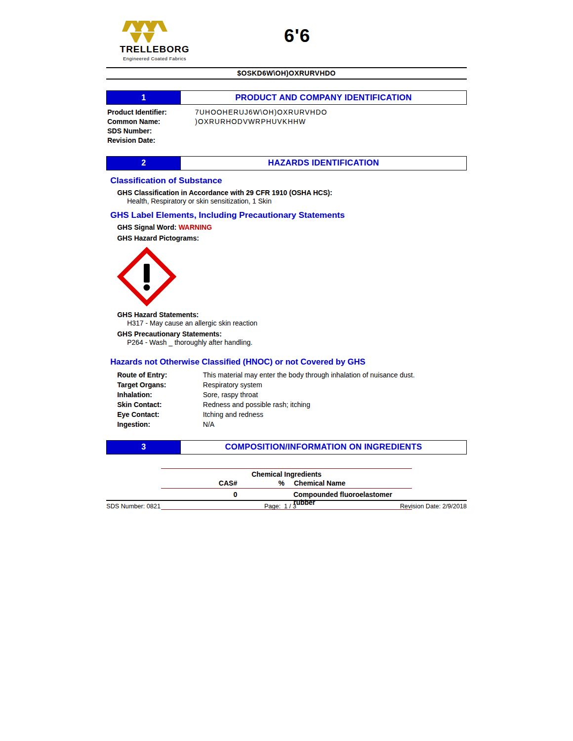TRELLEBORG Engineered Coated Fabrics
6'6
$OSKD6W\OH)OXRURVHDO
1
PRODUCT AND COMPANY IDENTIFICATION
Product Identifier:
Common Name:
SDS Number:
Revision Date:
7UHOOHERUJ6W\OH)OXRURVHDO
)OXRURHODVWRPHUVKHHW
2
HAZARDS IDENTIFICATION
Classification of Substance
GHS Classification in Accordance with 29 CFR 1910 (OSHA HCS):
Health, Respiratory or skin sensitization, 1 Skin
GHS Label Elements, Including Precautionary Statements
GHS Signal Word: WARNING
GHS Hazard Pictograms:
GHS Hazard Statements:
H317 - May cause an allergic skin reaction
GHS Precautionary Statements:
P264 - Wash _ thoroughly after handling.
Hazards not Otherwise Classified (HNOC) or not Covered by GHS
| Route of Entry: | This material may enter the body through inhalation of nuisance dust. |
| Target Organs: | Respiratory system |
| Inhalation: | Sore, raspy throat |
| Skin Contact: | Redness and possible rash; itching |
| Eye Contact: | Itching and redness |
| Ingestion: | N/A |
3
COMPOSITION/INFORMATION ON INGREDIENTS
| Chemical Ingredients |
| --- |
| CAS# | % | Chemical Name |
| 0 | | Compounded fluoroelastomer rubber |
SDS Number: 0821
Page: 1 / 3
Revision Date: 2/9/2018